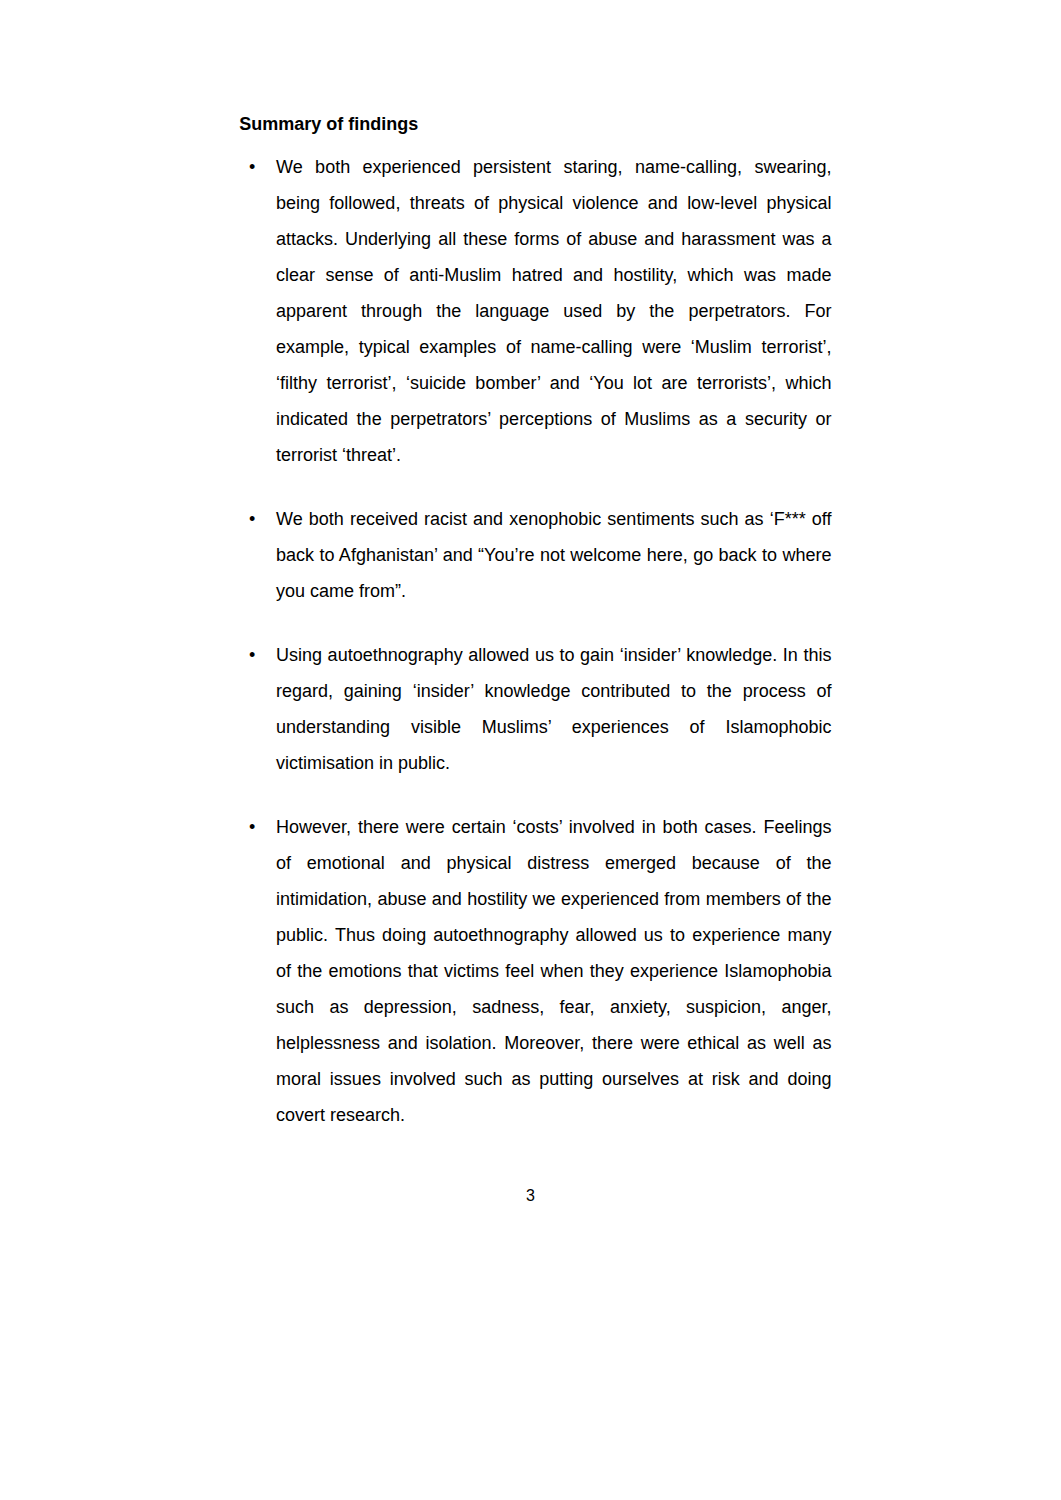Summary of findings
We both experienced persistent staring, name-calling, swearing, being followed, threats of physical violence and low-level physical attacks. Underlying all these forms of abuse and harassment was a clear sense of anti-Muslim hatred and hostility, which was made apparent through the language used by the perpetrators. For example, typical examples of name-calling were ‘Muslim terrorist’, ‘filthy terrorist’, ‘suicide bomber’ and ‘You lot are terrorists’, which indicated the perpetrators’ perceptions of Muslims as a security or terrorist ‘threat’.
We both received racist and xenophobic sentiments such as ‘F*** off back to Afghanistan’ and “You’re not welcome here, go back to where you came from”.
Using autoethnography allowed us to gain ‘insider’ knowledge. In this regard, gaining ‘insider’ knowledge contributed to the process of understanding visible Muslims’ experiences of Islamophobic victimisation in public.
However, there were certain ‘costs’ involved in both cases. Feelings of emotional and physical distress emerged because of the intimidation, abuse and hostility we experienced from members of the public. Thus doing autoethnography allowed us to experience many of the emotions that victims feel when they experience Islamophobia such as depression, sadness, fear, anxiety, suspicion, anger, helplessness and isolation. Moreover, there were ethical as well as moral issues involved such as putting ourselves at risk and doing covert research.
3